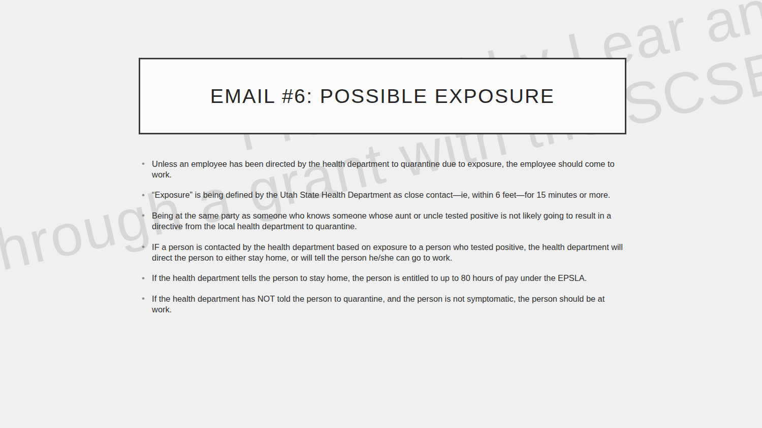Provided by Lear and Lear
through a grant with the SCSB
Email #6: Possible Exposure
Unless an employee has been directed by the health department to quarantine due to exposure, the employee should come to work.
“Exposure” is being defined by the Utah State Health Department as close contact—ie, within 6 feet—for 15 minutes or more.
Being at the same party as someone who knows someone whose aunt or uncle tested positive is not likely going to result in a directive from the local health department to quarantine.
IF a person is contacted by the health department based on exposure to a person who tested positive, the health department will direct the person to either stay home, or will tell the person he/she can go to work.
If the health department tells the person to stay home, the person is entitled to up to 80 hours of pay under the EPSLA.
If the health department has NOT told the person to quarantine, and the person is not symptomatic, the person should be at work.